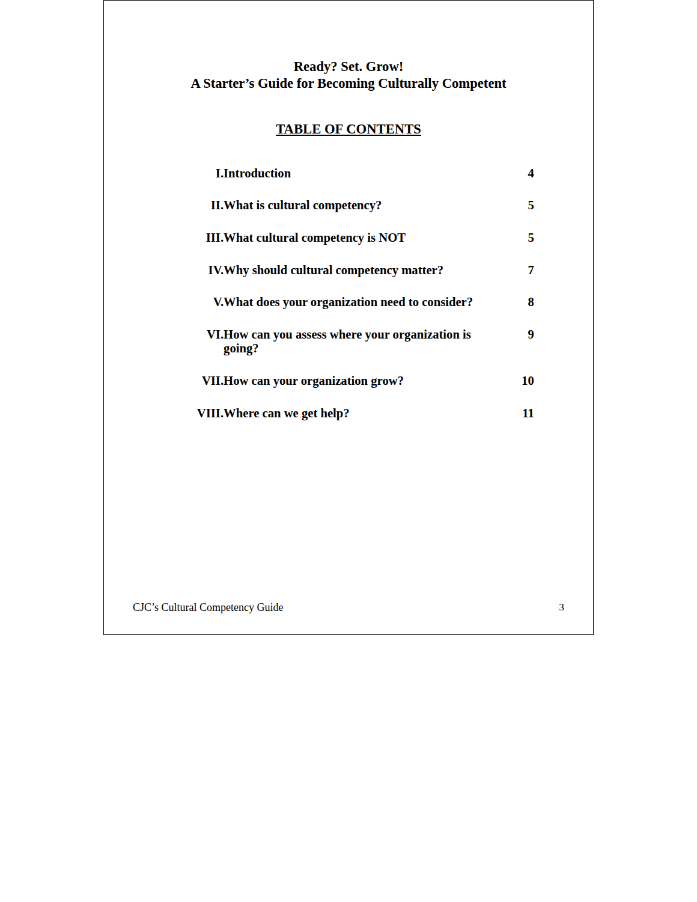Ready? Set. Grow!
A Starter’s Guide for Becoming Culturally Competent
TABLE OF CONTENTS
| I. | Introduction | 4 |
| II. | What is cultural competency? | 5 |
| III. | What cultural competency is NOT | 5 |
| IV. | Why should cultural competency matter? | 7 |
| V. | What does your organization need to consider? | 8 |
| VI. | How can you assess where your organization is going? | 9 |
| VII. | How can your organization grow? | 10 |
| VIII. | Where can we get help? | 11 |
CJC’s Cultural Competency Guide 3